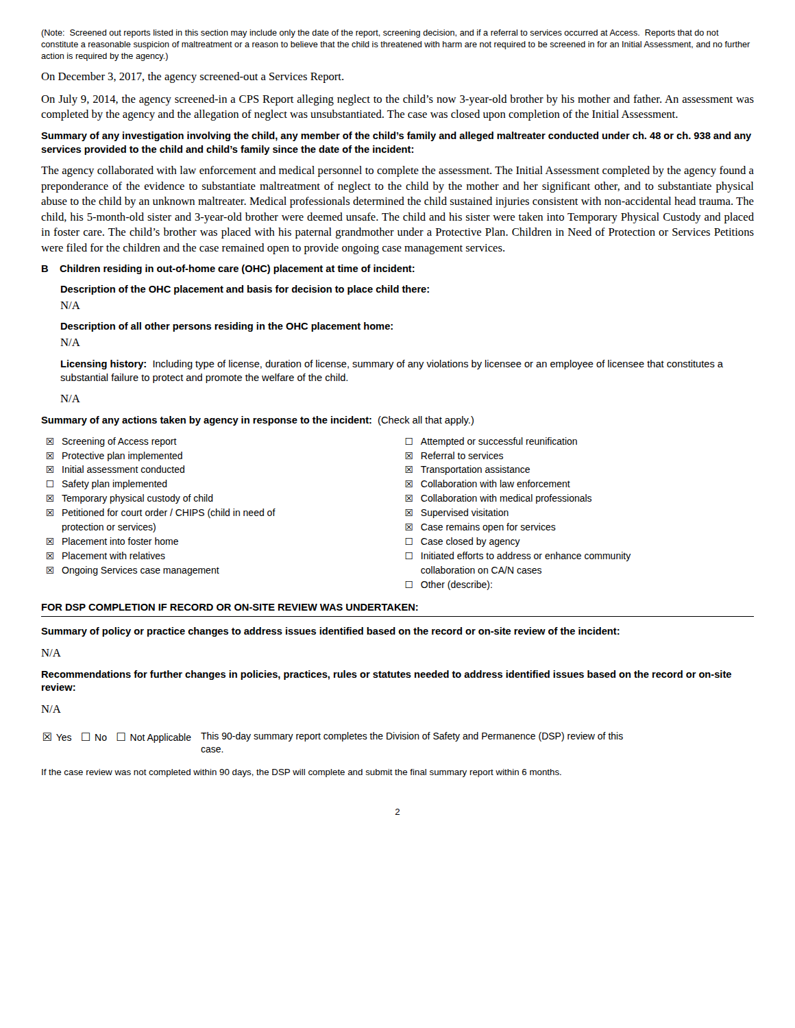(Note: Screened out reports listed in this section may include only the date of the report, screening decision, and if a referral to services occurred at Access. Reports that do not constitute a reasonable suspicion of maltreatment or a reason to believe that the child is threatened with harm are not required to be screened in for an Initial Assessment, and no further action is required by the agency.)
On December 3, 2017, the agency screened-out a Services Report.
On July 9, 2014, the agency screened-in a CPS Report alleging neglect to the child’s now 3-year-old brother by his mother and father. An assessment was completed by the agency and the allegation of neglect was unsubstantiated. The case was closed upon completion of the Initial Assessment.
Summary of any investigation involving the child, any member of the child’s family and alleged maltreater conducted under ch. 48 or ch. 938 and any services provided to the child and child’s family since the date of the incident:
The agency collaborated with law enforcement and medical personnel to complete the assessment. The Initial Assessment completed by the agency found a preponderance of the evidence to substantiate maltreatment of neglect to the child by the mother and her significant other, and to substantiate physical abuse to the child by an unknown maltreater. Medical professionals determined the child sustained injuries consistent with non-accidental head trauma. The child, his 5-month-old sister and 3-year-old brother were deemed unsafe. The child and his sister were taken into Temporary Physical Custody and placed in foster care. The child’s brother was placed with his paternal grandmother under a Protective Plan. Children in Need of Protection or Services Petitions were filed for the children and the case remained open to provide ongoing case management services.
B Children residing in out-of-home care (OHC) placement at time of incident:
Description of the OHC placement and basis for decision to place child there:
N/A
Description of all other persons residing in the OHC placement home:
N/A
Licensing history: Including type of license, duration of license, summary of any violations by licensee or an employee of licensee that constitutes a substantial failure to protect and promote the welfare of the child.
N/A
Summary of any actions taken by agency in response to the incident: (Check all that apply.)
| ☒ | Screening of Access report | ☐ | Attempted or successful reunification |
| ☒ | Protective plan implemented | ☒ | Referral to services |
| ☒ | Initial assessment conducted | ☒ | Transportation assistance |
| ☐ | Safety plan implemented | ☒ | Collaboration with law enforcement |
| ☒ | Temporary physical custody of child | ☒ | Collaboration with medical professionals |
| ☒ | Petitioned for court order / CHIPS (child in need of | ☒ | Supervised visitation |
| | protection or services) | ☒ | Case remains open for services |
| ☒ | Placement into foster home | ☐ | Case closed by agency |
| ☒ | Placement with relatives | ☐ | Initiated efforts to address or enhance community |
| ☒ | Ongoing Services case management | | collaboration on CA/N cases |
| | | ☐ | Other (describe): |
FOR DSP COMPLETION IF RECORD OR ON-SITE REVIEW WAS UNDERTAKEN:
Summary of policy or practice changes to address issues identified based on the record or on-site review of the incident:
N/A
Recommendations for further changes in policies, practices, rules or statutes needed to address identified issues based on the record or on-site review:
N/A
☒ Yes ☐ No ☐ Not Applicable This 90-day summary report completes the Division of Safety and Permanence (DSP) review of this case.
If the case review was not completed within 90 days, the DSP will complete and submit the final summary report within 6 months.
2